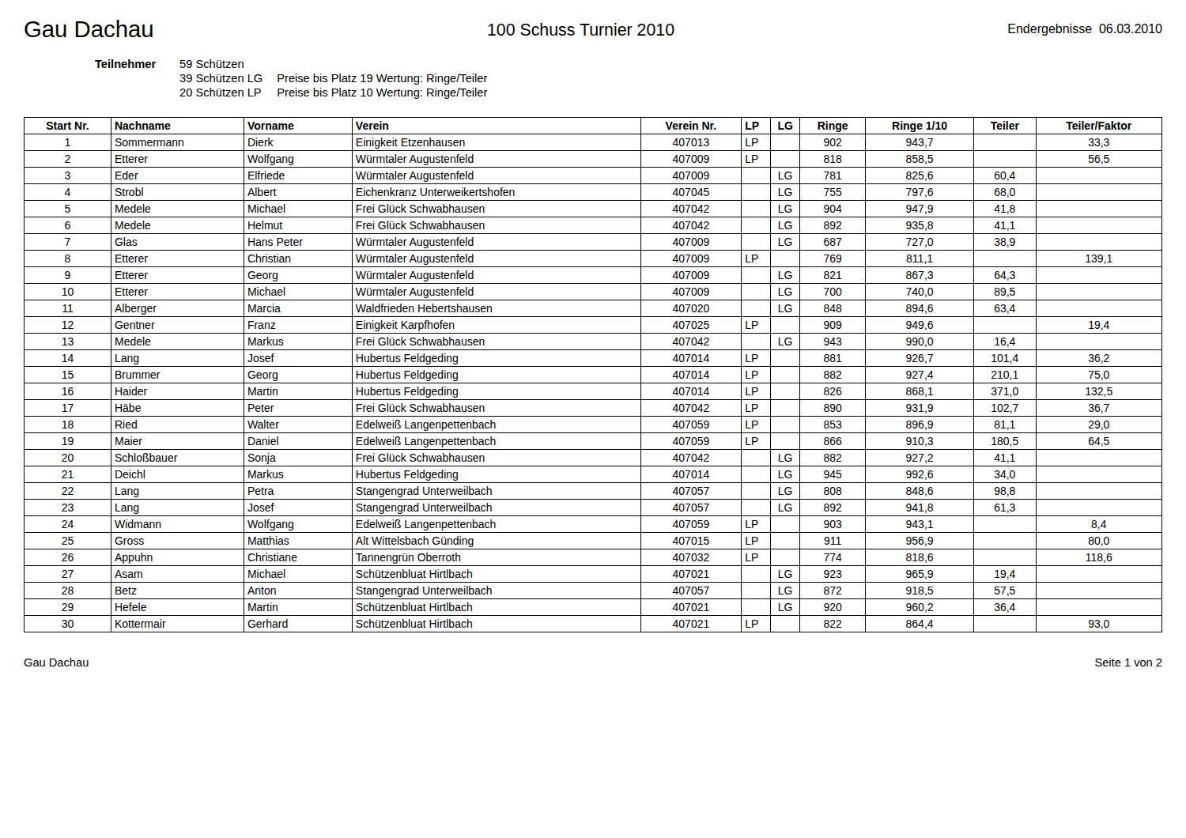Gau Dachau
100 Schuss Turnier 2010
Endergebnisse 06.03.2010
| Teilnehmer | 59 Schützen | |
| | 39 Schützen LG | Preise bis Platz 19 Wertung: Ringe/Teiler |
| | 20 Schützen LP | Preise bis Platz 10 Wertung: Ringe/Teiler |
| Start Nr. | Nachname | Vorname | Verein | Verein Nr. | LP | LG | Ringe | Ringe 1/10 | Teiler | Teiler/Faktor |
| --- | --- | --- | --- | --- | --- | --- | --- | --- | --- | --- |
| 1 | Sommermann | Dierk | Einigkeit Etzenhausen | 407013 | LP | | 902 | 943,7 | | 33,3 |
| 2 | Etterer | Wolfgang | Würmtaler Augustenfeld | 407009 | LP | | 818 | 858,5 | | 56,5 |
| 3 | Eder | Elfriede | Würmtaler Augustenfeld | 407009 | | LG | 781 | 825,6 | 60,4 | |
| 4 | Strobl | Albert | Eichenkranz Unterweikertshofen | 407045 | | LG | 755 | 797,6 | 68,0 | |
| 5 | Medele | Michael | Frei Glück Schwabhausen | 407042 | | LG | 904 | 947,9 | 41,8 | |
| 6 | Medele | Helmut | Frei Glück Schwabhausen | 407042 | | LG | 892 | 935,8 | 41,1 | |
| 7 | Glas | Hans Peter | Würmtaler Augustenfeld | 407009 | | LG | 687 | 727,0 | 38,9 | |
| 8 | Etterer | Christian | Würmtaler Augustenfeld | 407009 | LP | | 769 | 811,1 | | 139,1 |
| 9 | Etterer | Georg | Würmtaler Augustenfeld | 407009 | | LG | 821 | 867,3 | 64,3 | |
| 10 | Etterer | Michael | Würmtaler Augustenfeld | 407009 | | LG | 700 | 740,0 | 89,5 | |
| 11 | Alberger | Marcia | Waldfrieden Hebertshausen | 407020 | | LG | 848 | 894,6 | 63,4 | |
| 12 | Gentner | Franz | Einigkeit Karpfhofen | 407025 | LP | | 909 | 949,6 | | 19,4 |
| 13 | Medele | Markus | Frei Glück Schwabhausen | 407042 | | LG | 943 | 990,0 | 16,4 | |
| 14 | Lang | Josef | Hubertus Feldgeding | 407014 | LP | | 881 | 926,7 | 101,4 | 36,2 |
| 15 | Brummer | Georg | Hubertus Feldgeding | 407014 | LP | | 882 | 927,4 | 210,1 | 75,0 |
| 16 | Haider | Martin | Hubertus Feldgeding | 407014 | LP | | 826 | 868,1 | 371,0 | 132,5 |
| 17 | Häbe | Peter | Frei Glück Schwabhausen | 407042 | LP | | 890 | 931,9 | 102,7 | 36,7 |
| 18 | Ried | Walter | Edelweiß Langenpettenbach | 407059 | LP | | 853 | 896,9 | 81,1 | 29,0 |
| 19 | Maier | Daniel | Edelweiß Langenpettenbach | 407059 | LP | | 866 | 910,3 | 180,5 | 64,5 |
| 20 | Schloßbauer | Sonja | Frei Glück Schwabhausen | 407042 | | LG | 882 | 927,2 | 41,1 | |
| 21 | Deichl | Markus | Hubertus Feldgeding | 407014 | | LG | 945 | 992,6 | 34,0 | |
| 22 | Lang | Petra | Stangengrad Unterweilbach | 407057 | | LG | 808 | 848,6 | 98,8 | |
| 23 | Lang | Josef | Stangengrad Unterweilbach | 407057 | | LG | 892 | 941,8 | 61,3 | |
| 24 | Widmann | Wolfgang | Edelweiß Langenpettenbach | 407059 | LP | | 903 | 943,1 | | 8,4 |
| 25 | Gross | Matthias | Alt Wittelsbach Günding | 407015 | LP | | 911 | 956,9 | | 80,0 |
| 26 | Appuhn | Christiane | Tannengrün Oberroth | 407032 | LP | | 774 | 818,6 | | 118,6 |
| 27 | Asam | Michael | Schützenbluat Hirtlbach | 407021 | | LG | 923 | 965,9 | 19,4 | |
| 28 | Betz | Anton | Stangengrad Unterweilbach | 407057 | | LG | 872 | 918,5 | 57,5 | |
| 29 | Hefele | Martin | Schützenbluat Hirtlbach | 407021 | | LG | 920 | 960,2 | 36,4 | |
| 30 | Kottermair | Gerhard | Schützenbluat Hirtlbach | 407021 | LP | | 822 | 864,4 | | 93,0 |
Gau Dachau
Seite 1 von 2